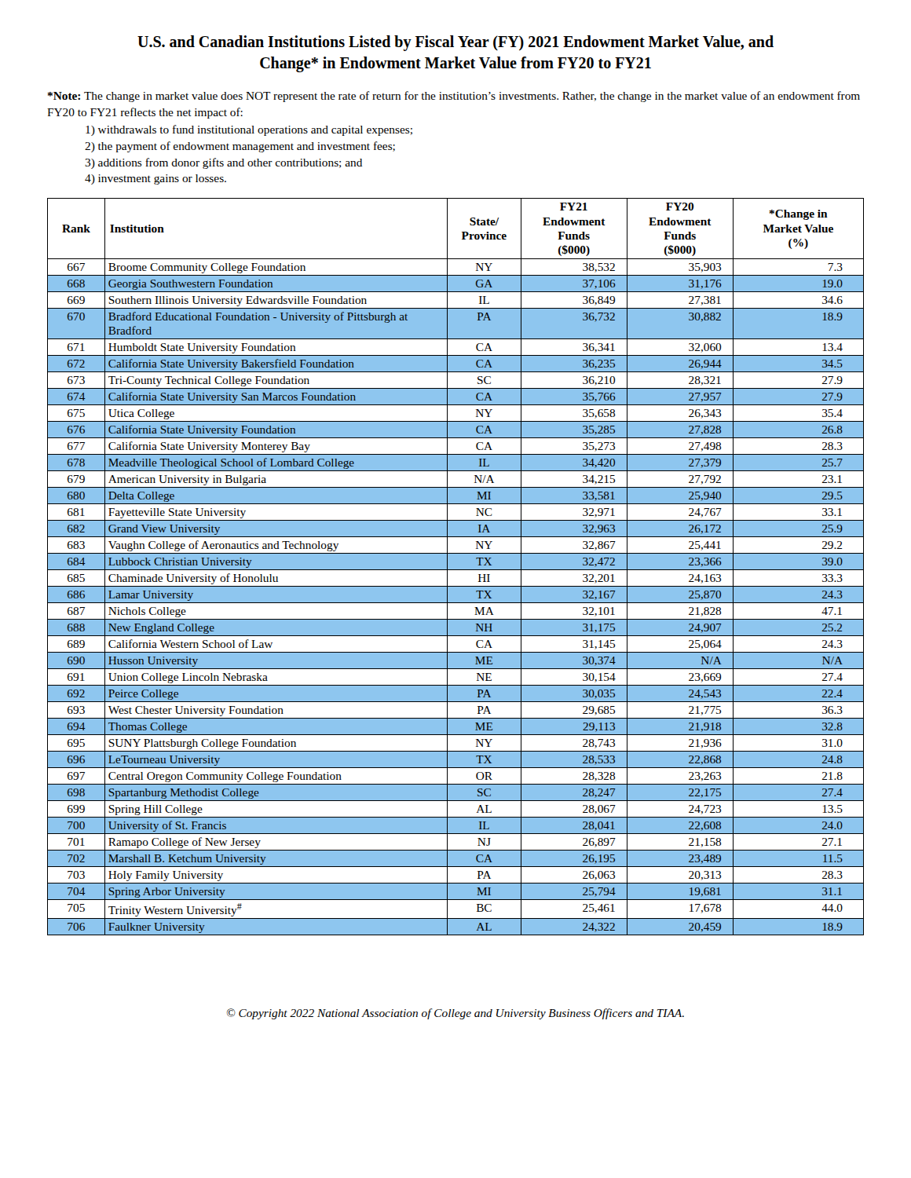U.S. and Canadian Institutions Listed by Fiscal Year (FY) 2021 Endowment Market Value, and
Change* in Endowment Market Value from FY20 to FY21
*Note: The change in market value does NOT represent the rate of return for the institution’s investments. Rather, the change in the market value of an endowment from FY20 to FY21 reflects the net impact of:
1) withdrawals to fund institutional operations and capital expenses;
2) the payment of endowment management and investment fees;
3) additions from donor gifts and other contributions; and
4) investment gains or losses.
| Rank | Institution | State/ Province | FY21 Endowment Funds ($000) | FY20 Endowment Funds ($000) | *Change in Market Value (%) |
| --- | --- | --- | --- | --- | --- |
| 667 | Broome Community College Foundation | NY | 38,532 | 35,903 | 7.3 |
| 668 | Georgia Southwestern Foundation | GA | 37,106 | 31,176 | 19.0 |
| 669 | Southern Illinois University Edwardsville Foundation | IL | 36,849 | 27,381 | 34.6 |
| 670 | Bradford Educational Foundation - University of Pittsburgh at Bradford | PA | 36,732 | 30,882 | 18.9 |
| 671 | Humboldt State University Foundation | CA | 36,341 | 32,060 | 13.4 |
| 672 | California State University Bakersfield Foundation | CA | 36,235 | 26,944 | 34.5 |
| 673 | Tri-County Technical College Foundation | SC | 36,210 | 28,321 | 27.9 |
| 674 | California State University San Marcos Foundation | CA | 35,766 | 27,957 | 27.9 |
| 675 | Utica College | NY | 35,658 | 26,343 | 35.4 |
| 676 | California State University Foundation | CA | 35,285 | 27,828 | 26.8 |
| 677 | California State University Monterey Bay | CA | 35,273 | 27,498 | 28.3 |
| 678 | Meadville Theological School of Lombard College | IL | 34,420 | 27,379 | 25.7 |
| 679 | American University in Bulgaria | N/A | 34,215 | 27,792 | 23.1 |
| 680 | Delta College | MI | 33,581 | 25,940 | 29.5 |
| 681 | Fayetteville State University | NC | 32,971 | 24,767 | 33.1 |
| 682 | Grand View University | IA | 32,963 | 26,172 | 25.9 |
| 683 | Vaughn College of Aeronautics and Technology | NY | 32,867 | 25,441 | 29.2 |
| 684 | Lubbock Christian University | TX | 32,472 | 23,366 | 39.0 |
| 685 | Chaminade University of Honolulu | HI | 32,201 | 24,163 | 33.3 |
| 686 | Lamar University | TX | 32,167 | 25,870 | 24.3 |
| 687 | Nichols College | MA | 32,101 | 21,828 | 47.1 |
| 688 | New England College | NH | 31,175 | 24,907 | 25.2 |
| 689 | California Western School of Law | CA | 31,145 | 25,064 | 24.3 |
| 690 | Husson University | ME | 30,374 | N/A | N/A |
| 691 | Union College Lincoln Nebraska | NE | 30,154 | 23,669 | 27.4 |
| 692 | Peirce College | PA | 30,035 | 24,543 | 22.4 |
| 693 | West Chester University Foundation | PA | 29,685 | 21,775 | 36.3 |
| 694 | Thomas College | ME | 29,113 | 21,918 | 32.8 |
| 695 | SUNY Plattsburgh College Foundation | NY | 28,743 | 21,936 | 31.0 |
| 696 | LeTourneau University | TX | 28,533 | 22,868 | 24.8 |
| 697 | Central Oregon Community College Foundation | OR | 28,328 | 23,263 | 21.8 |
| 698 | Spartanburg Methodist College | SC | 28,247 | 22,175 | 27.4 |
| 699 | Spring Hill College | AL | 28,067 | 24,723 | 13.5 |
| 700 | University of St. Francis | IL | 28,041 | 22,608 | 24.0 |
| 701 | Ramapo College of New Jersey | NJ | 26,897 | 21,158 | 27.1 |
| 702 | Marshall B. Ketchum University | CA | 26,195 | 23,489 | 11.5 |
| 703 | Holy Family University | PA | 26,063 | 20,313 | 28.3 |
| 704 | Spring Arbor University | MI | 25,794 | 19,681 | 31.1 |
| 705 | Trinity Western University # | BC | 25,461 | 17,678 | 44.0 |
| 706 | Faulkner University | AL | 24,322 | 20,459 | 18.9 |
© Copyright 2022 National Association of College and University Business Officers and TIAA.